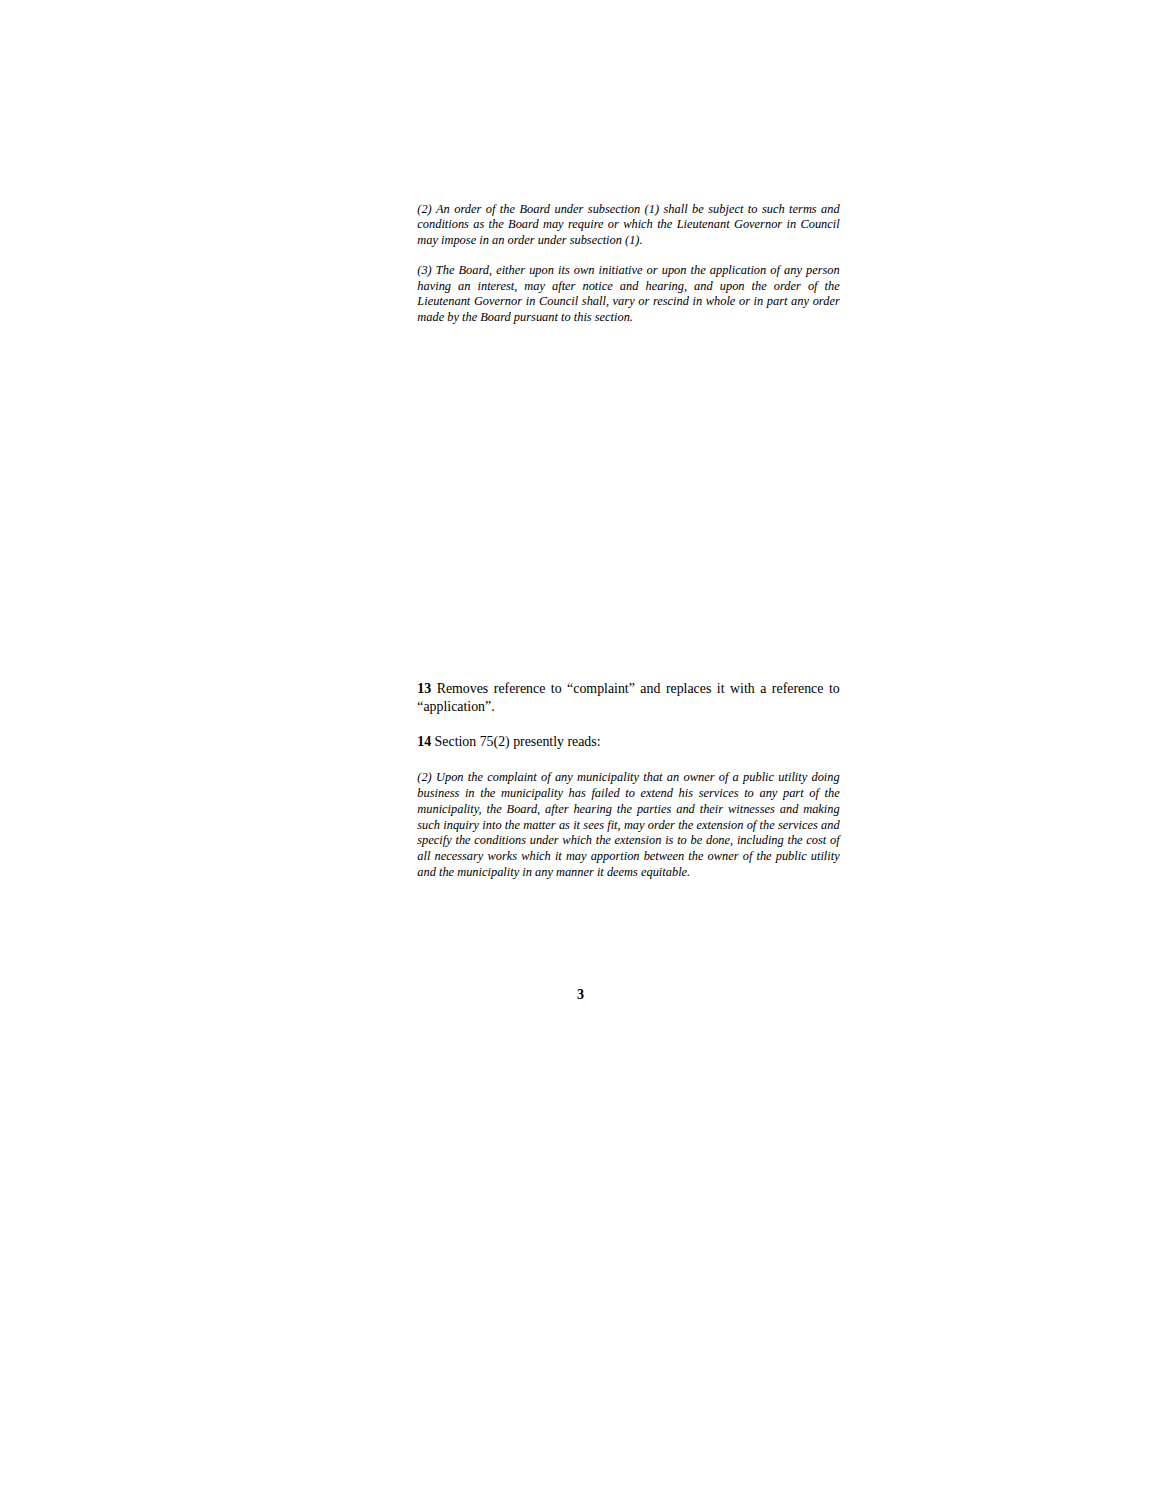(2) An order of the Board under subsection (1) shall be subject to such terms and conditions as the Board may require or which the Lieutenant Governor in Council may impose in an order under subsection (1).
(3) The Board, either upon its own initiative or upon the application of any person having an interest, may after notice and hearing, and upon the order of the Lieutenant Governor in Council shall, vary or rescind in whole or in part any order made by the Board pursuant to this section.
13 Removes reference to “complaint” and replaces it with a reference to “application”.
14 Section 75(2) presently reads:
(2) Upon the complaint of any municipality that an owner of a public utility doing business in the municipality has failed to extend his services to any part of the municipality, the Board, after hearing the parties and their witnesses and making such inquiry into the matter as it sees fit, may order the extension of the services and specify the conditions under which the extension is to be done, including the cost of all necessary works which it may apportion between the owner of the public utility and the municipality in any manner it deems equitable.
3